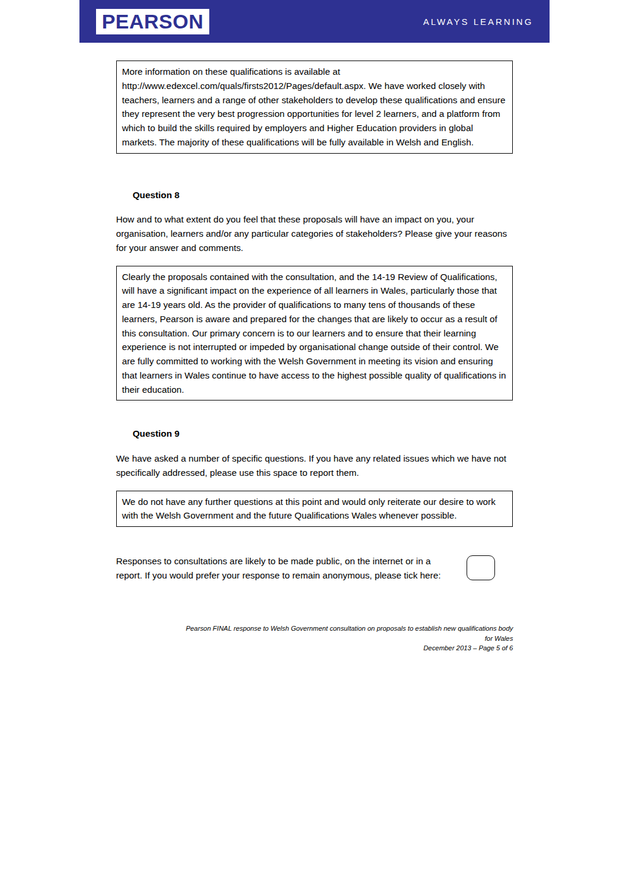PEARSON
ALWAYS LEARNING
More information on these qualifications is available at http://www.edexcel.com/quals/firsts2012/Pages/default.aspx. We have worked closely with teachers, learners and a range of other stakeholders to develop these qualifications and ensure they represent the very best progression opportunities for level 2 learners, and a platform from which to build the skills required by employers and Higher Education providers in global markets. The majority of these qualifications will be fully available in Welsh and English.
Question 8
How and to what extent do you feel that these proposals will have an impact on you, your organisation, learners and/or any particular categories of stakeholders? Please give your reasons for your answer and comments.
Clearly the proposals contained with the consultation, and the 14-19 Review of Qualifications, will have a significant impact on the experience of all learners in Wales, particularly those that are 14-19 years old. As the provider of qualifications to many tens of thousands of these learners, Pearson is aware and prepared for the changes that are likely to occur as a result of this consultation. Our primary concern is to our learners and to ensure that their learning experience is not interrupted or impeded by organisational change outside of their control. We are fully committed to working with the Welsh Government in meeting its vision and ensuring that learners in Wales continue to have access to the highest possible quality of qualifications in their education.
Question 9
We have asked a number of specific questions. If you have any related issues which we have not specifically addressed, please use this space to report them.
We do not have any further questions at this point and would only reiterate our desire to work with the Welsh Government and the future Qualifications Wales whenever possible.
Responses to consultations are likely to be made public, on the internet or in a report. If you would prefer your response to remain anonymous, please tick here:
Pearson FINAL response to Welsh Government consultation on proposals to establish new qualifications body
for Wales
December 2013 – Page 5 of 6